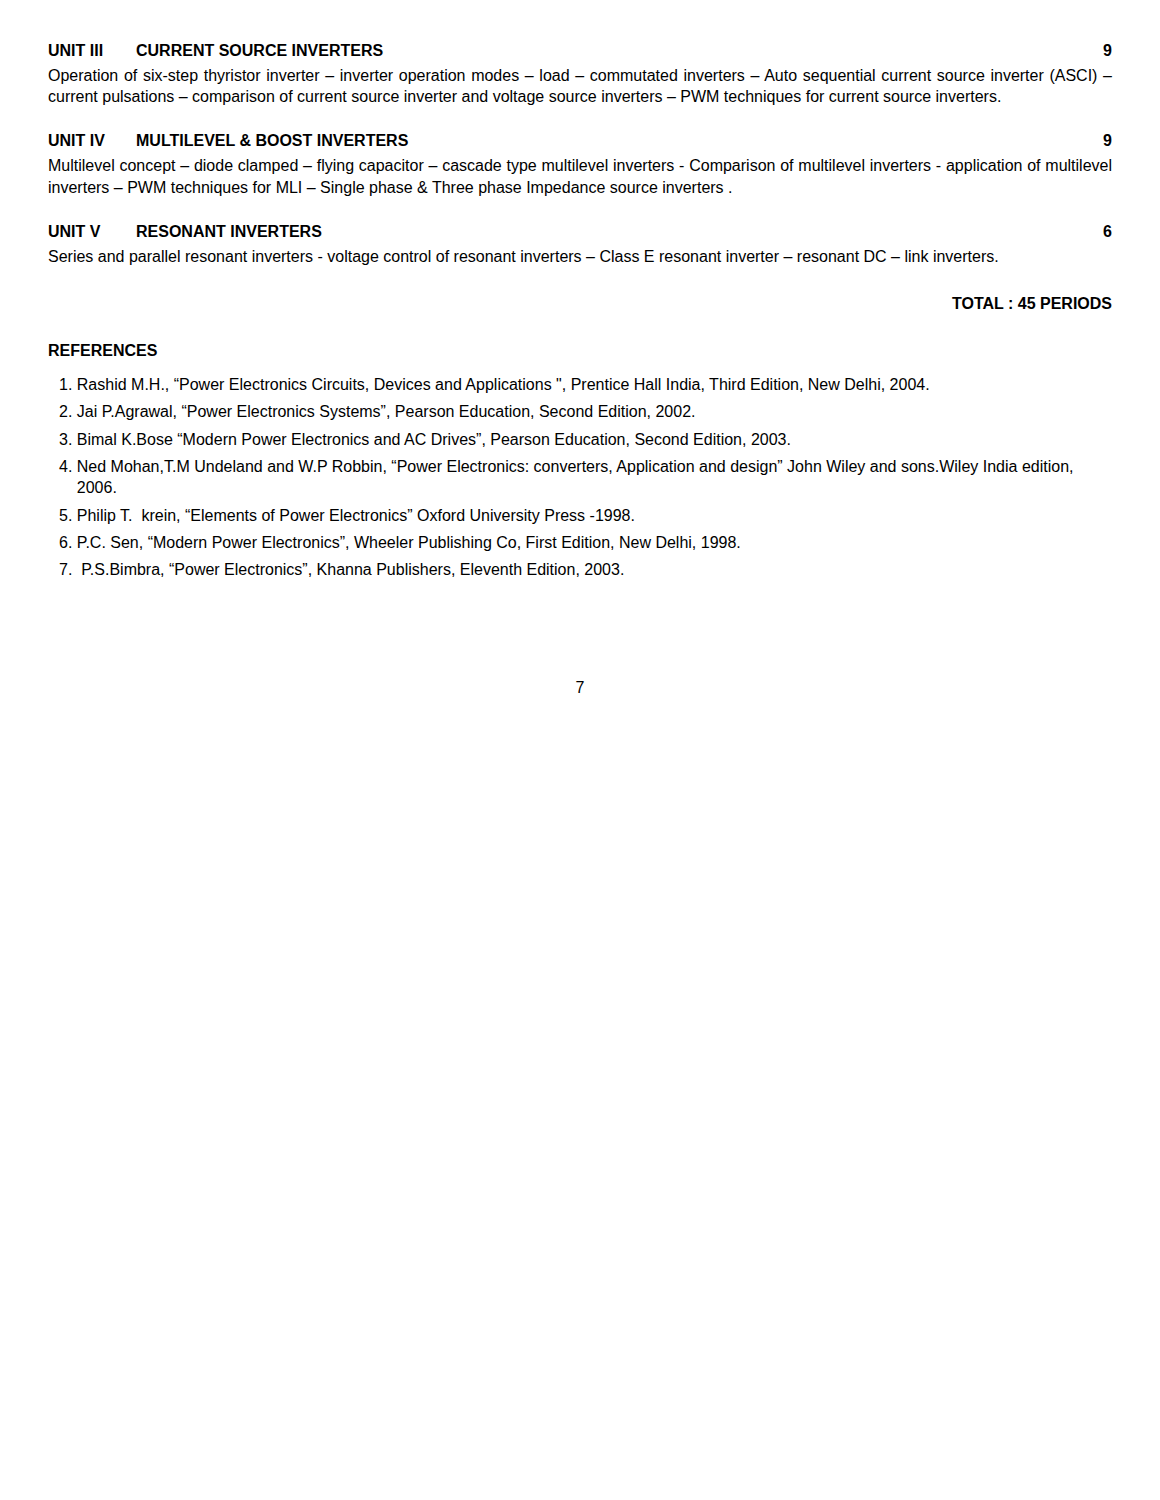UNIT III CURRENT SOURCE INVERTERS 9
Operation of six-step thyristor inverter – inverter operation modes – load – commutated inverters – Auto sequential current source inverter (ASCI) – current pulsations – comparison of current source inverter and voltage source inverters – PWM techniques for current source inverters.
UNIT IV MULTILEVEL & BOOST INVERTERS 9
Multilevel concept – diode clamped – flying capacitor – cascade type multilevel inverters - Comparison of multilevel inverters - application of multilevel inverters – PWM techniques for MLI – Single phase & Three phase Impedance source inverters .
UNIT V RESONANT INVERTERS 6
Series and parallel resonant inverters - voltage control of resonant inverters – Class E resonant inverter – resonant DC – link inverters.
TOTAL : 45 PERIODS
REFERENCES
Rashid M.H., “Power Electronics Circuits, Devices and Applications ", Prentice Hall India, Third Edition, New Delhi, 2004.
Jai P.Agrawal, “Power Electronics Systems”, Pearson Education, Second Edition, 2002.
Bimal K.Bose “Modern Power Electronics and AC Drives”, Pearson Education, Second Edition, 2003.
Ned Mohan,T.M Undeland and W.P Robbin, “Power Electronics: converters, Application and design” John Wiley and sons.Wiley India edition, 2006.
Philip T. krein, “Elements of Power Electronics” Oxford University Press -1998.
P.C. Sen, “Modern Power Electronics”, Wheeler Publishing Co, First Edition, New Delhi, 1998.
P.S.Bimbra, “Power Electronics”, Khanna Publishers, Eleventh Edition, 2003.
7